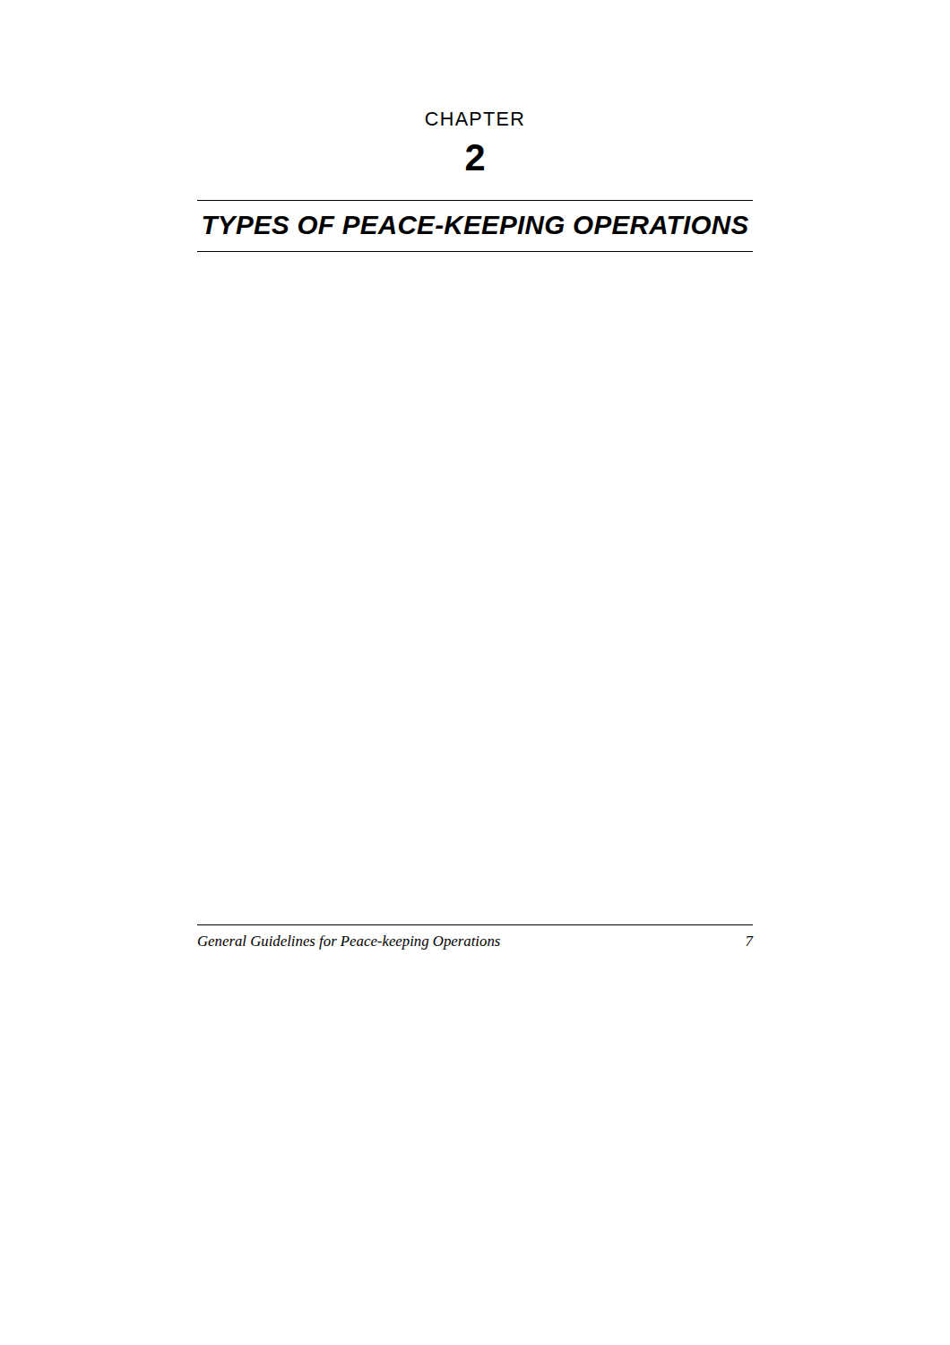CHAPTER
2
TYPES OF PEACE-KEEPING OPERATIONS
General Guidelines for Peace-keeping Operations 7